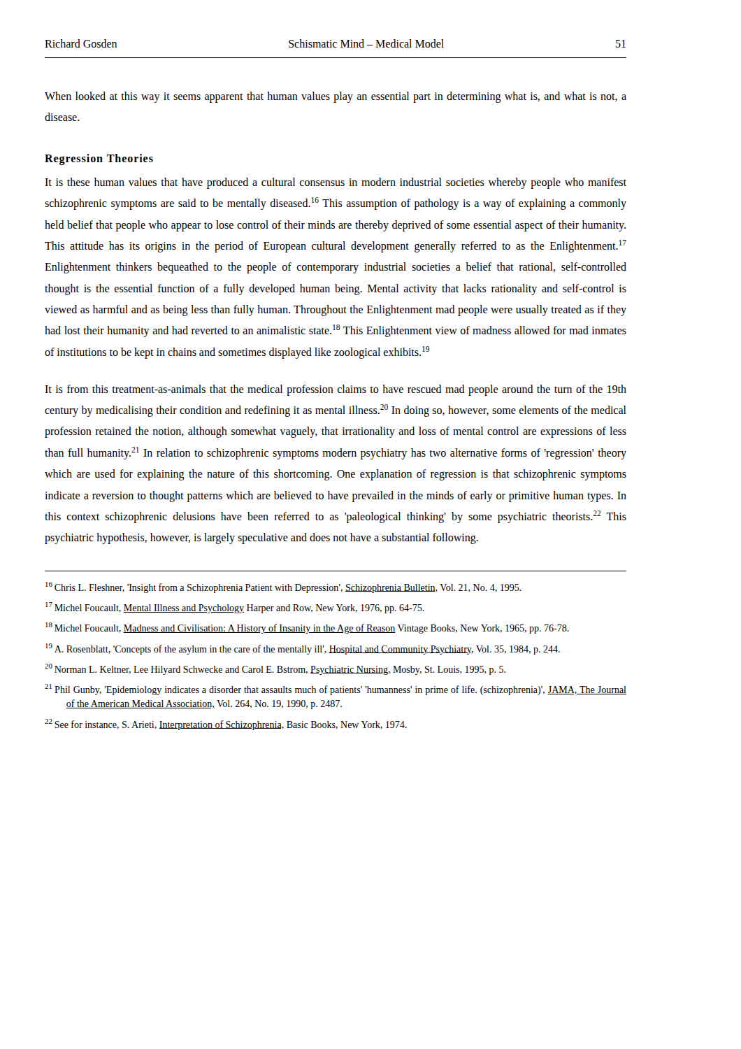Richard Gosden Schismatic Mind – Medical Model 51
When looked at this way it seems apparent that human values play an essential part in determining what is, and what is not, a disease.
Regression Theories
It is these human values that have produced a cultural consensus in modern industrial societies whereby people who manifest schizophrenic symptoms are said to be mentally diseased.16 This assumption of pathology is a way of explaining a commonly held belief that people who appear to lose control of their minds are thereby deprived of some essential aspect of their humanity. This attitude has its origins in the period of European cultural development generally referred to as the Enlightenment.17 Enlightenment thinkers bequeathed to the people of contemporary industrial societies a belief that rational, self-controlled thought is the essential function of a fully developed human being. Mental activity that lacks rationality and self-control is viewed as harmful and as being less than fully human. Throughout the Enlightenment mad people were usually treated as if they had lost their humanity and had reverted to an animalistic state.18 This Enlightenment view of madness allowed for mad inmates of institutions to be kept in chains and sometimes displayed like zoological exhibits.19
It is from this treatment-as-animals that the medical profession claims to have rescued mad people around the turn of the 19th century by medicalising their condition and redefining it as mental illness.20 In doing so, however, some elements of the medical profession retained the notion, although somewhat vaguely, that irrationality and loss of mental control are expressions of less than full humanity.21 In relation to schizophrenic symptoms modern psychiatry has two alternative forms of 'regression' theory which are used for explaining the nature of this shortcoming. One explanation of regression is that schizophrenic symptoms indicate a reversion to thought patterns which are believed to have prevailed in the minds of early or primitive human types. In this context schizophrenic delusions have been referred to as 'paleological thinking' by some psychiatric theorists.22 This psychiatric hypothesis, however, is largely speculative and does not have a substantial following.
Chris L. Fleshner, 'Insight from a Schizophrenia Patient with Depression', Schizophrenia Bulletin, Vol. 21, No. 4, 1995.
Michel Foucault, Mental Illness and Psychology Harper and Row, New York, 1976, pp. 64-75.
Michel Foucault, Madness and Civilisation: A History of Insanity in the Age of Reason Vintage Books, New York, 1965, pp. 76-78.
A. Rosenblatt, 'Concepts of the asylum in the care of the mentally ill', Hospital and Community Psychiatry, Vol. 35, 1984, p. 244.
Norman L. Keltner, Lee Hilyard Schwecke and Carol E. Bstrom, Psychiatric Nursing, Mosby, St. Louis, 1995, p. 5.
Phil Gunby, 'Epidemiology indicates a disorder that assaults much of patients' 'humanness' in prime of life. (schizophrenia)', JAMA, The Journal of the American Medical Association, Vol. 264, No. 19, 1990, p. 2487.
See for instance, S. Arieti, Interpretation of Schizophrenia, Basic Books, New York, 1974.